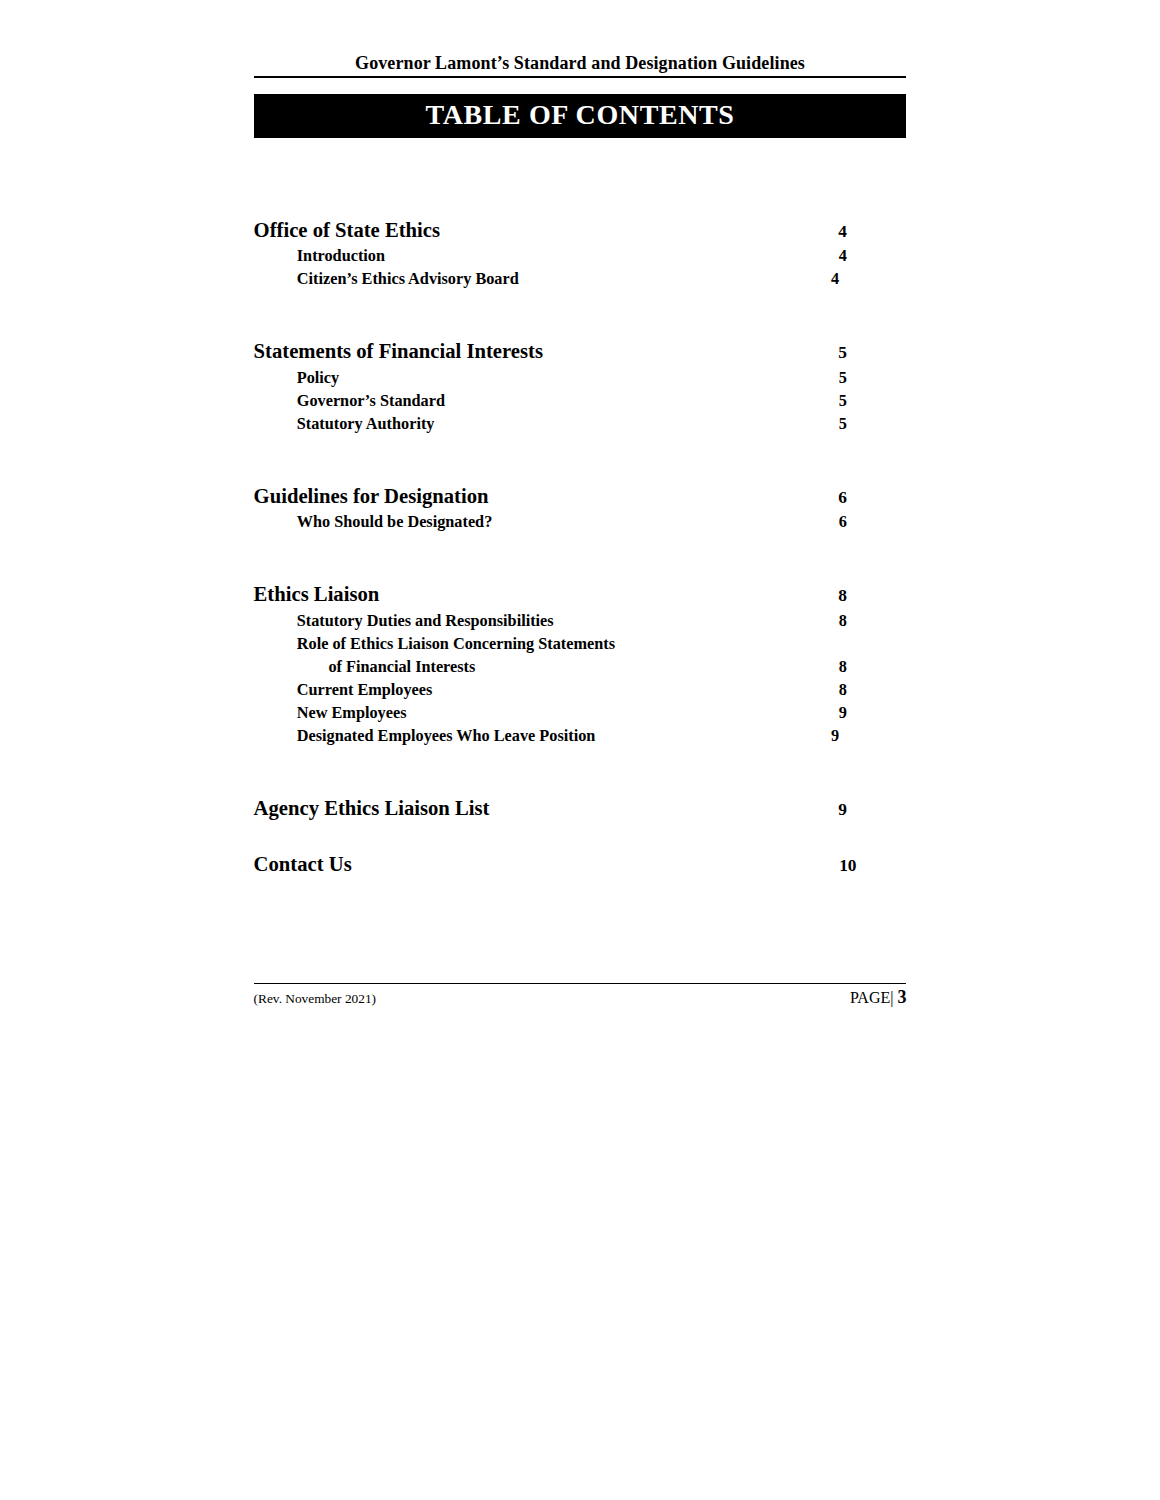Governor Lamont’s Standard and Designation Guidelines
TABLE OF CONTENTS
Office of State Ethics 4
Introduction 4
Citizen’s Ethics Advisory Board 4
Statements of Financial Interests 5
Policy 5
Governor’s Standard 5
Statutory Authority 5
Guidelines for Designation 6
Who Should be Designated? 6
Ethics Liaison 8
Statutory Duties and Responsibilities 8
Role of Ethics Liaison Concerning Statements
of Financial Interests 8
Current Employees 8
New Employees 9
Designated Employees Who Leave Position 9
Agency Ethics Liaison List 9
Contact Us 10
(Rev. November 2021)
PAGE| 3